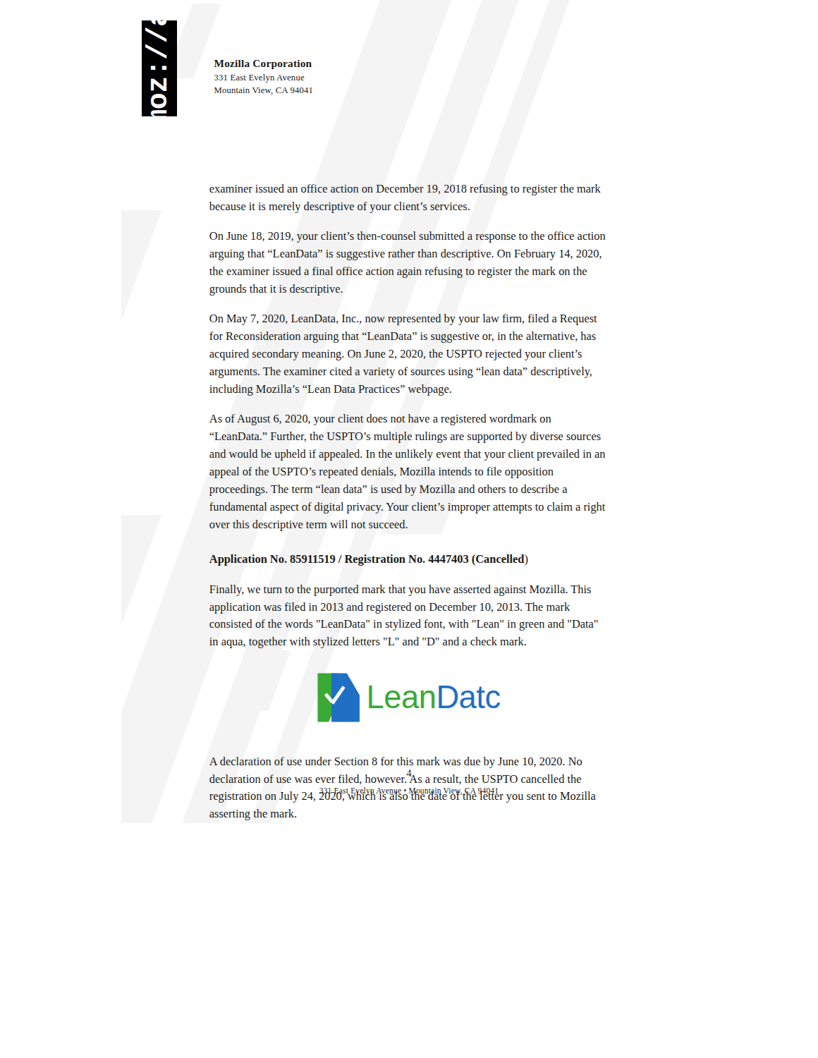moz://a
Mozilla Corporation
331 East Evelyn Avenue
Mountain View, CA 94041
examiner issued an office action on December 19, 2018 refusing to register the mark because it is merely descriptive of your client’s services.
On June 18, 2019, your client’s then-counsel submitted a response to the office action arguing that “LeanData” is suggestive rather than descriptive. On February 14, 2020, the examiner issued a final office action again refusing to register the mark on the grounds that it is descriptive.
On May 7, 2020, LeanData, Inc., now represented by your law firm, filed a Request for Reconsideration arguing that “LeanData” is suggestive or, in the alternative, has acquired secondary meaning. On June 2, 2020, the USPTO rejected your client’s arguments. The examiner cited a variety of sources using “lean data” descriptively, including Mozilla’s “Lean Data Practices” webpage.
As of August 6, 2020, your client does not have a registered wordmark on “LeanData.” Further, the USPTO’s multiple rulings are supported by diverse sources and would be upheld if appealed. In the unlikely event that your client prevailed in an appeal of the USPTO’s repeated denials, Mozilla intends to file opposition proceedings. The term “lean data” is used by Mozilla and others to describe a fundamental aspect of digital privacy. Your client’s improper attempts to claim a right over this descriptive term will not succeed.
Application No. 85911519 / Registration No. 4447403 (Cancelled)
Finally, we turn to the purported mark that you have asserted against Mozilla. This application was filed in 2013 and registered on December 10, 2013. The mark consisted of the words "LeanData" in stylized font, with "Lean" in green and "Data" in aqua, together with stylized letters "L" and "D" and a check mark.
Lean Datc
A declaration of use under Section 8 for this mark was due by June 10, 2020. No declaration of use was ever filed, however. As a result, the USPTO cancelled the registration on July 24, 2020, which is also the date of the letter you sent to Mozilla asserting the mark.
4
331 East Evelyn Avenue • Mountain View, CA 94041